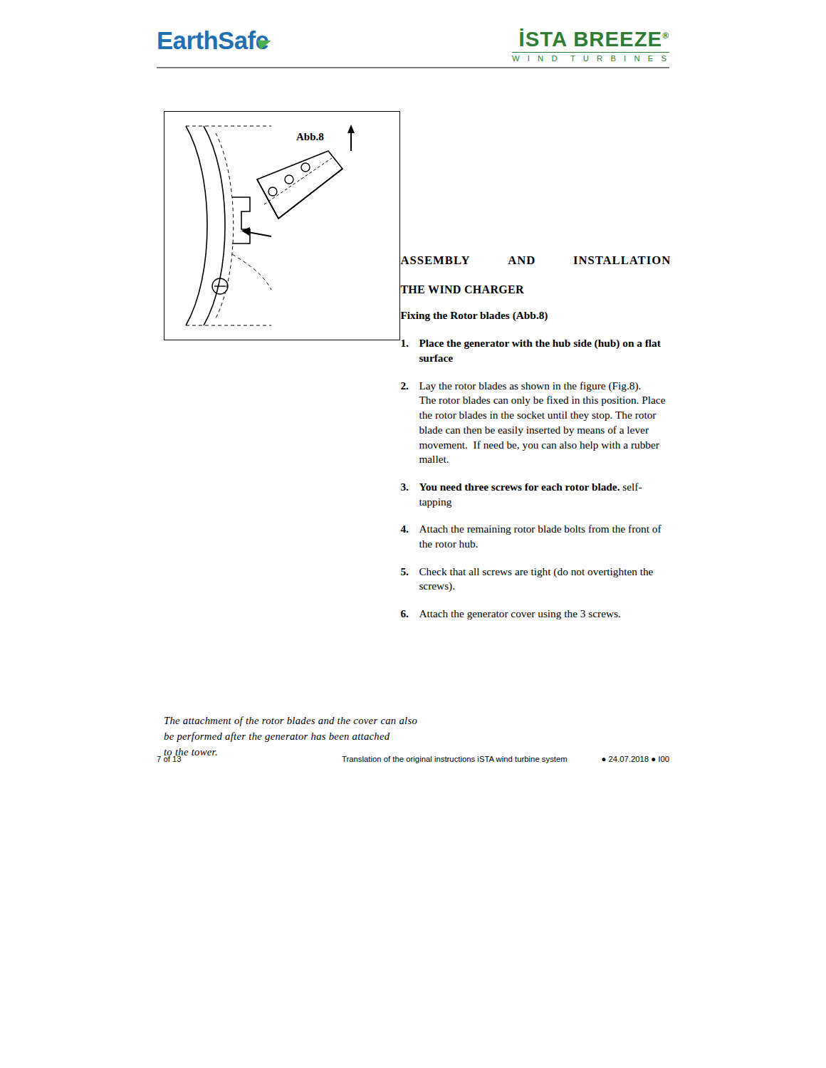Earth Safe
İSTA BREEZE®
W I N D T U R B I N E S
Abb.8
ASSEMBLY AND INSTALLATION
THE WIND CHARGER
Fixing the Rotor blades (Abb.8)
Place the generator with the hub side (hub) on a flat surface
Lay the rotor blades as shown in the figure (Fig.8).
The rotor blades can only be fixed in this position. Place the rotor blades in the socket until they stop. The rotor blade can then be easily inserted by means of a lever movement. If need be, you can also help with a rubber mallet.
You need three screws for each rotor blade. self-tapping
Attach the remaining rotor blade bolts from the front of the rotor hub.
Check that all screws are tight (do not overtighten the screws).
Attach the generator cover using the 3 screws.
The attachment of the rotor blades and the cover can also
be performed after the generator has been attached
to the tower.
7 of 13
Translation of the original instructions iSTA wind turbine system
● 24.07.2018 ● I00